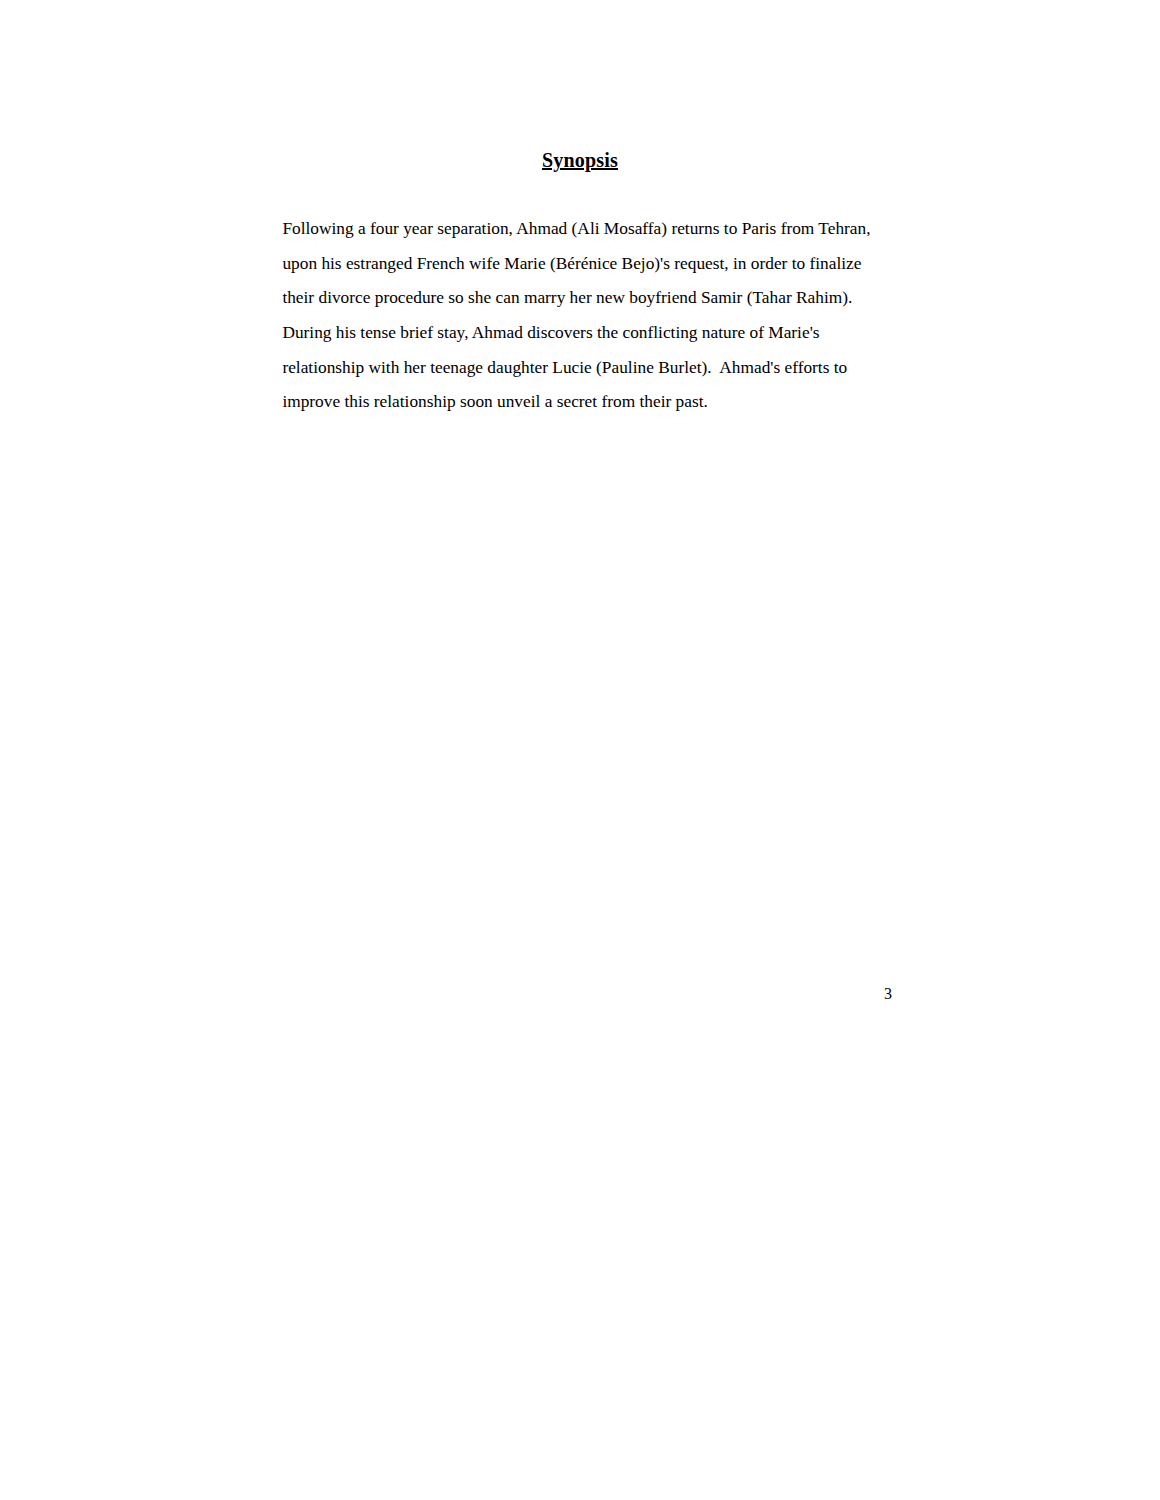Synopsis
Following a four year separation, Ahmad (Ali Mosaffa) returns to Paris from Tehran, upon his estranged French wife Marie (Bérénice Bejo)'s request, in order to finalize their divorce procedure so she can marry her new boyfriend Samir (Tahar Rahim). During his tense brief stay, Ahmad discovers the conflicting nature of Marie's relationship with her teenage daughter Lucie (Pauline Burlet). Ahmad's efforts to improve this relationship soon unveil a secret from their past.
3